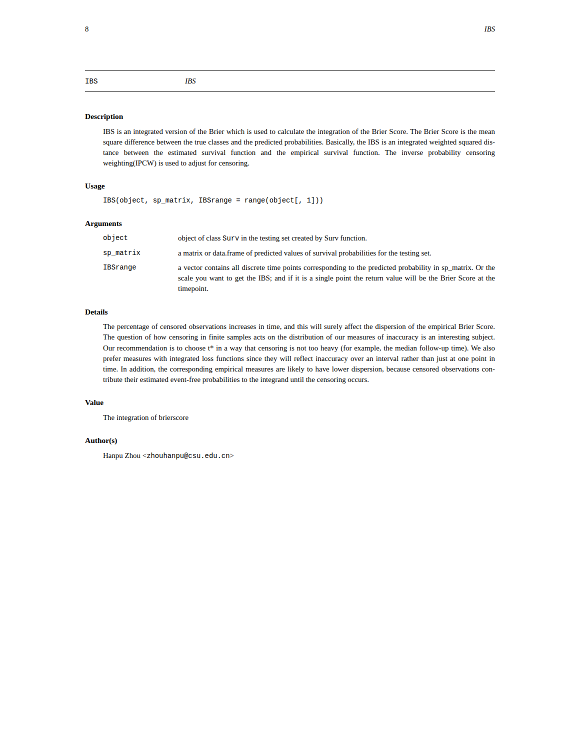8 IBS
IBS IBS
Description
IBS is an integrated version of the Brier which is used to calculate the integration of the Brier Score. The Brier Score is the mean square difference between the true classes and the predicted probabilities. Basically, the IBS is an integrated weighted squared distance between the estimated survival function and the empirical survival function. The inverse probability censoring weighting(IPCW) is used to adjust for censoring.
Usage
IBS(object, sp_matrix, IBSrange = range(object[, 1]))
Arguments
object
object of class Surv in the testing set created by Surv function.
sp_matrix
a matrix or data.frame of predicted values of survival probabilities for the testing set.
IBSrange
a vector contains all discrete time points corresponding to the predicted probability in sp_matrix. Or the scale you want to get the IBS; and if it is a single point the return value will be the Brier Score at the timepoint.
Details
The percentage of censored observations increases in time, and this will surely affect the dispersion of the empirical Brier Score. The question of how censoring in finite samples acts on the distribution of our measures of inaccuracy is an interesting subject. Our recommendation is to choose t* in a way that censoring is not too heavy (for example, the median follow-up time). We also prefer measures with integrated loss functions since they will reflect inaccuracy over an interval rather than just at one point in time. In addition, the corresponding empirical measures are likely to have lower dispersion, because censored observations contribute their estimated event-free probabilities to the integrand until the censoring occurs.
Value
The integration of brierscore
Author(s)
Hanpu Zhou <zhouhanpu@csu.edu.cn>